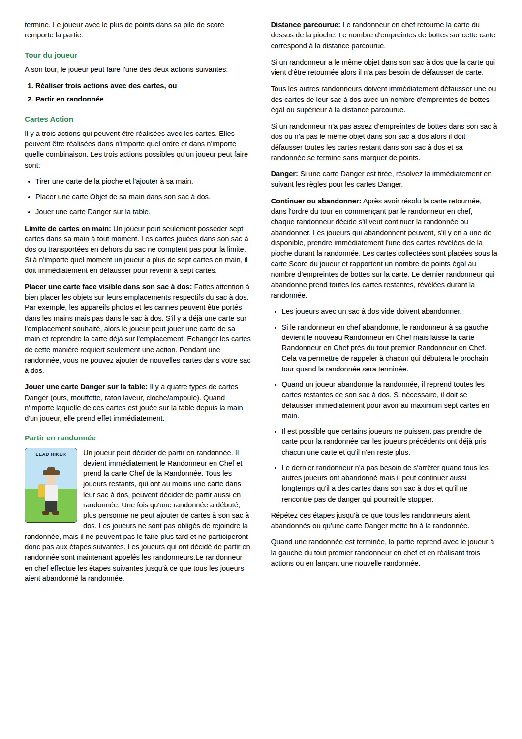termine. Le joueur avec le plus de points dans sa pile de score remporte la partie.
Tour du joueur
A son tour, le joueur peut faire l'une des deux actions suivantes:
Réaliser trois actions avec des cartes, ou
Partir en randonnée
Cartes Action
Il y a trois actions qui peuvent être réalisées avec les cartes. Elles peuvent être réalisées dans n'importe quel ordre et dans n'importe quelle combinaison. Les trois actions possibles qu'un joueur peut faire sont:
Tirer une carte de la pioche et l'ajouter à sa main.
Placer une carte Objet de sa main dans son sac à dos.
Jouer une carte Danger sur la table.
Limite de cartes en main: Un joueur peut seulement posséder sept cartes dans sa main à tout moment. Les cartes jouées dans son sac à dos ou transportées en dehors du sac ne comptent pas pour la limite. Si à n'importe quel moment un joueur a plus de sept cartes en main, il doit immédiatement en défausser pour revenir à sept cartes.
Placer une carte face visible dans son sac à dos: Faites attention à bien placer les objets sur leurs emplacements respectifs du sac à dos. Par exemple, les appareils photos et les cannes peuvent être portés dans les mains mais pas dans le sac à dos. S'il y a déjà une carte sur l'emplacement souhaité, alors le joueur peut jouer une carte de sa main et reprendre la carte déjà sur l'emplacement. Echanger les cartes de cette manière requiert seulement une action. Pendant une randonnée, vous ne pouvez ajouter de nouvelles cartes dans votre sac à dos.
Jouer une carte Danger sur la table: Il y a quatre types de cartes Danger (ours, mouffette, raton laveur, cloche/ampoule). Quand n'importe laquelle de ces cartes est jouée sur la table depuis la main d'un joueur, elle prend effet immédiatement.
Partir en randonnée
LEAD HIKER
Un joueur peut décider de partir en randonnée. Il devient immédiatement le Randonneur en Chef et prend la carte Chef de la Randonnée. Tous les joueurs restants, qui ont au moins une carte dans leur sac à dos, peuvent décider de partir aussi en randonnée. Une fois qu'une randonnée a débuté, plus personne ne peut ajouter de cartes à son sac à dos. Les joueurs ne sont pas obligés de rejoindre la randonnée, mais il ne peuvent pas le faire plus tard et ne participeront donc pas aux étapes suivantes. Les joueurs qui ont décidé de partir en randonnée sont maintenant appelés les randonneurs.Le randonneur en chef effectue les étapes suivantes jusqu'à ce que tous les joueurs aient abandonné la randonnée.
Distance parcourue: Le randonneur en chef retourne la carte du dessus de la pioche. Le nombre d'empreintes de bottes sur cette carte correspond à la distance parcourue.
Si un randonneur a le même objet dans son sac à dos que la carte qui vient d'être retournée alors il n'a pas besoin de défausser de carte.
Tous les autres randonneurs doivent immédiatement défausser une ou des cartes de leur sac à dos avec un nombre d'empreintes de bottes égal ou supérieur à la distance parcourue.
Si un randonneur n'a pas assez d'empreintes de bottes dans son sac à dos ou n'a pas le même objet dans son sac à dos alors il doit défausser toutes les cartes restant dans son sac à dos et sa randonnée se termine sans marquer de points.
Danger: Si une carte Danger est tirée, résolvez la immédiatement en suivant les règles pour les cartes Danger.
Continuer ou abandonner: Après avoir résolu la carte retournée, dans l'ordre du tour en commençant par le randonneur en chef, chaque randonneur décide s'il veut continuer la randonnée ou abandonner. Les joueurs qui abandonnent peuvent, s'il y en a une de disponible, prendre immédiatement l'une des cartes révélées de la pioche durant la randonnée. Les cartes collectées sont placées sous la carte Score du joueur et rapportent un nombre de points égal au nombre d'empreintes de bottes sur la carte. Le dernier randonneur qui abandonne prend toutes les cartes restantes, révélées durant la randonnée.
Les joueurs avec un sac à dos vide doivent abandonner.
Si le randonneur en chef abandonne, le randonneur à sa gauche devient le nouveau Randonneur en Chef mais laisse la carte Randonneur en Chef près du tout premier Randonneur en Chef. Cela va permettre de rappeler à chacun qui débutera le prochain tour quand la randonnée sera terminée.
Quand un joueur abandonne la randonnée, il reprend toutes les cartes restantes de son sac à dos. Si nécessaire, il doit se défausser immédiatement pour avoir au maximum sept cartes en main.
Il est possible que certains joueurs ne puissent pas prendre de carte pour la randonnée car les joueurs précédents ont déjà pris chacun une carte et qu'il n'en reste plus.
Le dernier randonneur n'a pas besoin de s'arrêter quand tous les autres joueurs ont abandonné mais il peut continuer aussi longtemps qu'il a des cartes dans son sac à dos et qu'il ne rencontre pas de danger qui pourrait le stopper.
Répétez ces étapes jusqu'à ce que tous les randonneurs aient abandonnés ou qu'une carte Danger mette fin à la randonnée.
Quand une randonnée est terminée, la partie reprend avec le joueur à la gauche du tout premier randonneur en chef et en réalisant trois actions ou en lançant une nouvelle randonnée.